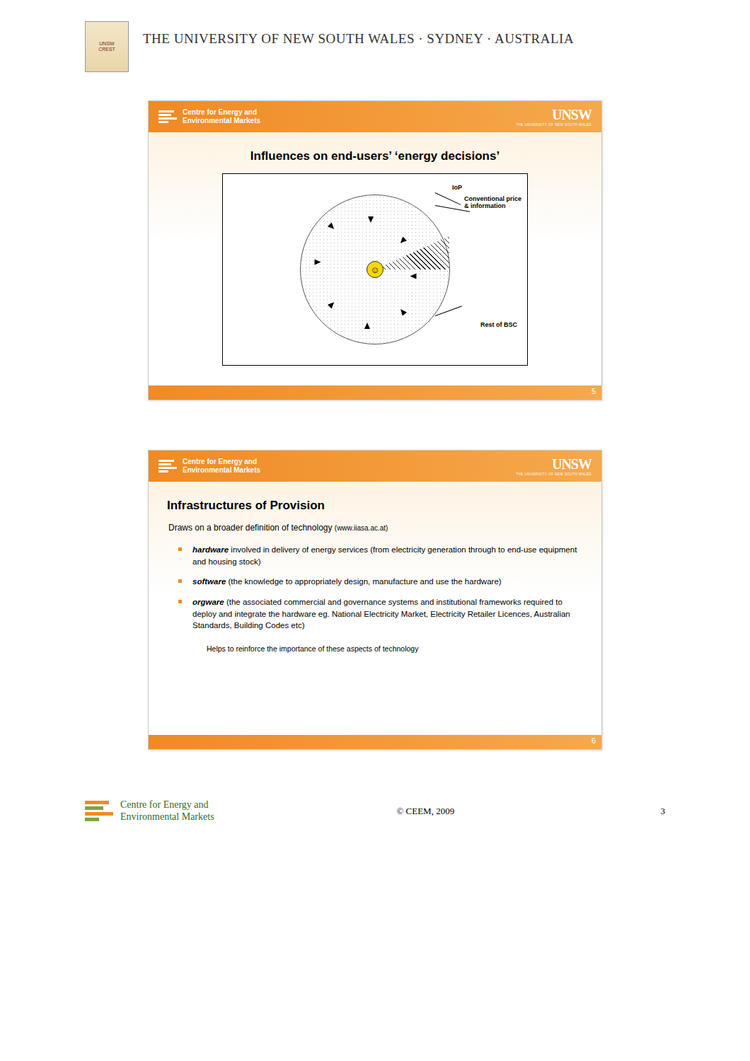UNSW
CREST
THE UNIVERSITY OF NEW SOUTH WALES · SYDNEY · AUSTRALIA
Centre for Energy and
Environmental Markets
UNSW
THE UNIVERSITY OF NEW SOUTH WALES
Influences on end-users’ ‘energy decisions’
☺
IoP
Conventional price
& information
Rest of BSC
5
Centre for Energy and
Environmental Markets
UNSW
THE UNIVERSITY OF NEW SOUTH WALES
Infrastructures of Provision
Draws on a broader definition of technology (www.iiasa.ac.at)
hardware involved in delivery of energy services (from electricity generation through to end-use equipment and housing stock)
software (the knowledge to appropriately design, manufacture and use the hardware)
orgware (the associated commercial and governance systems and institutional frameworks required to deploy and integrate the hardware eg. National Electricity Market, Electricity Retailer Licences, Australian Standards, Building Codes etc)
Helps to reinforce the importance of these aspects of technology
6
Centre for Energy and
Environmental Markets
© CEEM, 2009
3